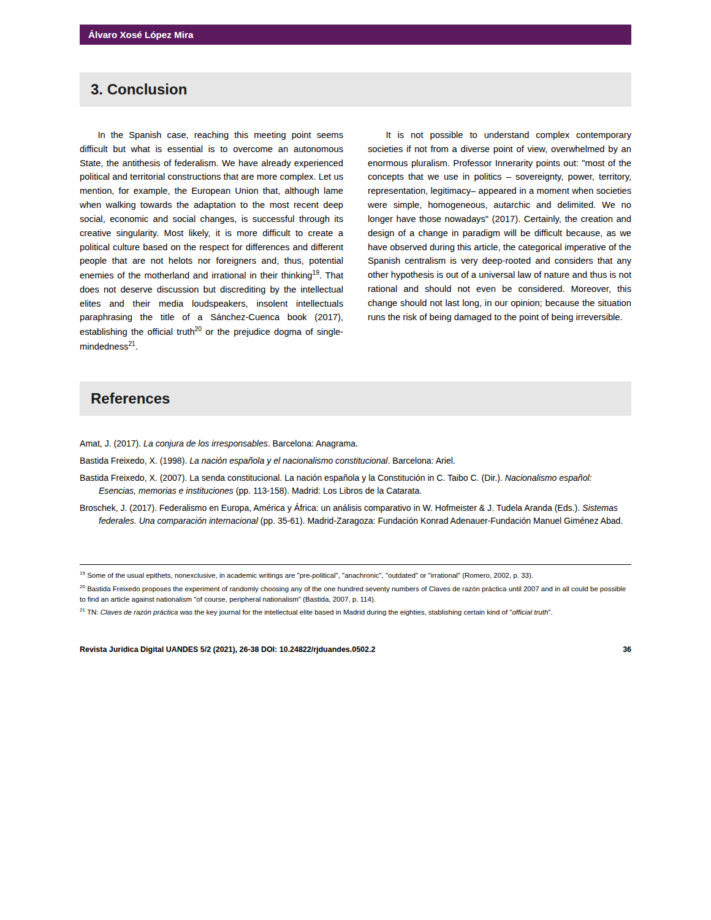Álvaro Xosé López Mira
3. Conclusion
In the Spanish case, reaching this meeting point seems difficult but what is essential is to overcome an autonomous State, the antithesis of federalism. We have already experienced political and territorial constructions that are more complex. Let us mention, for example, the European Union that, although lame when walking towards the adaptation to the most recent deep social, economic and social changes, is successful through its creative singularity. Most likely, it is more difficult to create a political culture based on the respect for differences and different people that are not helots nor foreigners and, thus, potential enemies of the motherland and irrational in their thinking19. That does not deserve discussion but discrediting by the intellectual elites and their media loudspeakers, insolent intellectuals paraphrasing the title of a Sánchez-Cuenca book (2017), establishing the official truth20 or the prejudice dogma of single-mindedness21.
It is not possible to understand complex contemporary societies if not from a diverse point of view, overwhelmed by an enormous pluralism. Professor Innerarity points out: "most of the concepts that we use in politics – sovereignty, power, territory, representation, legitimacy– appeared in a moment when societies were simple, homogeneous, autarchic and delimited. We no longer have those nowadays" (2017). Certainly, the creation and design of a change in paradigm will be difficult because, as we have observed during this article, the categorical imperative of the Spanish centralism is very deep-rooted and considers that any other hypothesis is out of a universal law of nature and thus is not rational and should not even be considered. Moreover, this change should not last long, in our opinion; because the situation runs the risk of being damaged to the point of being irreversible.
References
Amat, J. (2017). La conjura de los irresponsables. Barcelona: Anagrama.
Bastida Freixedo, X. (1998). La nación española y el nacionalismo constitucional. Barcelona: Ariel.
Bastida Freixedo, X. (2007). La senda constitucional. La nación española y la Constitución in C. Taibo C. (Dir.). Nacionalismo español: Esencias, memorias e instituciones (pp. 113-158). Madrid: Los Libros de la Catarata.
Broschek, J. (2017). Federalismo en Europa, América y África: un análisis comparativo in W. Hofmeister & J. Tudela Aranda (Eds.). Sistemas federales. Una comparación internacional (pp. 35-61). Madrid-Zaragoza: Fundación Konrad Adenauer-Fundación Manuel Giménez Abad.
19 Some of the usual epithets, nonexclusive, in academic writings are "pre-political", "anachronic", "outdated" or "irrational" (Romero, 2002, p. 33).
20 Bastida Freixedo proposes the experiment of randomly choosing any of the one hundred seventy numbers of Claves de razón práctica until 2007 and in all could be possible to find an article against nationalism "of course, peripheral nationalism" (Bastida, 2007, p. 114).
21 TN: Claves de razón práctica was the key journal for the intellectual elite based in Madrid during the eighties, stablishing certain kind of "official truth".
Revista Jurídica Digital UANDES 5/2 (2021), 26-38 DOI: 10.24822/rjduandes.0502.2 36